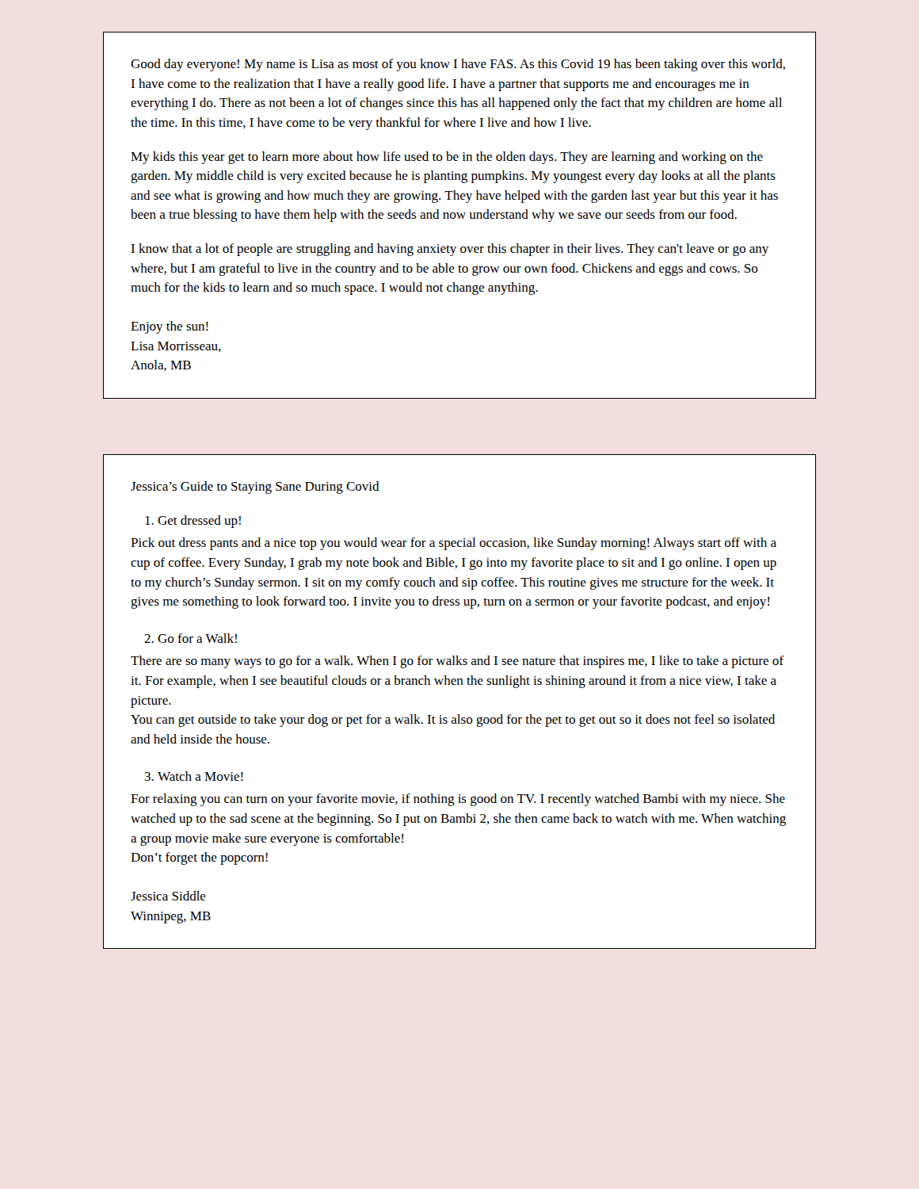Good day everyone! My name is Lisa as most of you know I have FAS. As this Covid 19 has been taking over this world, I have come to the realization that I have a really good life. I have a partner that supports me and encourages me in everything I do. There as not been a lot of changes since this has all happened only the fact that my children are home all the time. In this time, I have come to be very thankful for where I live and how I live.
My kids this year get to learn more about how life used to be in the olden days. They are learning and working on the garden. My middle child is very excited because he is planting pumpkins. My youngest every day looks at all the plants and see what is growing and how much they are growing. They have helped with the garden last year but this year it has been a true blessing to have them help with the seeds and now understand why we save our seeds from our food.
I know that a lot of people are struggling and having anxiety over this chapter in their lives. They can't leave or go any where, but I am grateful to live in the country and to be able to grow our own food. Chickens and eggs and cows. So much for the kids to learn and so much space. I would not change anything.
Enjoy the sun!
Lisa Morrisseau,
Anola, MB
Jessica’s Guide to Staying Sane During Covid
Get dressed up!
Pick out dress pants and a nice top you would wear for a special occasion, like Sunday morning! Always start off with a cup of coffee. Every Sunday, I grab my note book and Bible, I go into my favorite place to sit and I go online. I open up to my church’s Sunday sermon. I sit on my comfy couch and sip coffee. This routine gives me structure for the week. It gives me something to look forward too. I invite you to dress up, turn on a sermon or your favorite podcast, and enjoy!
Go for a Walk!
There are so many ways to go for a walk. When I go for walks and I see nature that inspires me, I like to take a picture of it. For example, when I see beautiful clouds or a branch when the sunlight is shining around it from a nice view, I take a picture.
You can get outside to take your dog or pet for a walk. It is also good for the pet to get out so it does not feel so isolated and held inside the house.
Watch a Movie!
For relaxing you can turn on your favorite movie, if nothing is good on TV. I recently watched Bambi with my niece. She watched up to the sad scene at the beginning. So I put on Bambi 2, she then came back to watch with me. When watching a group movie make sure everyone is comfortable!
Don’t forget the popcorn!
Jessica Siddle
Winnipeg, MB